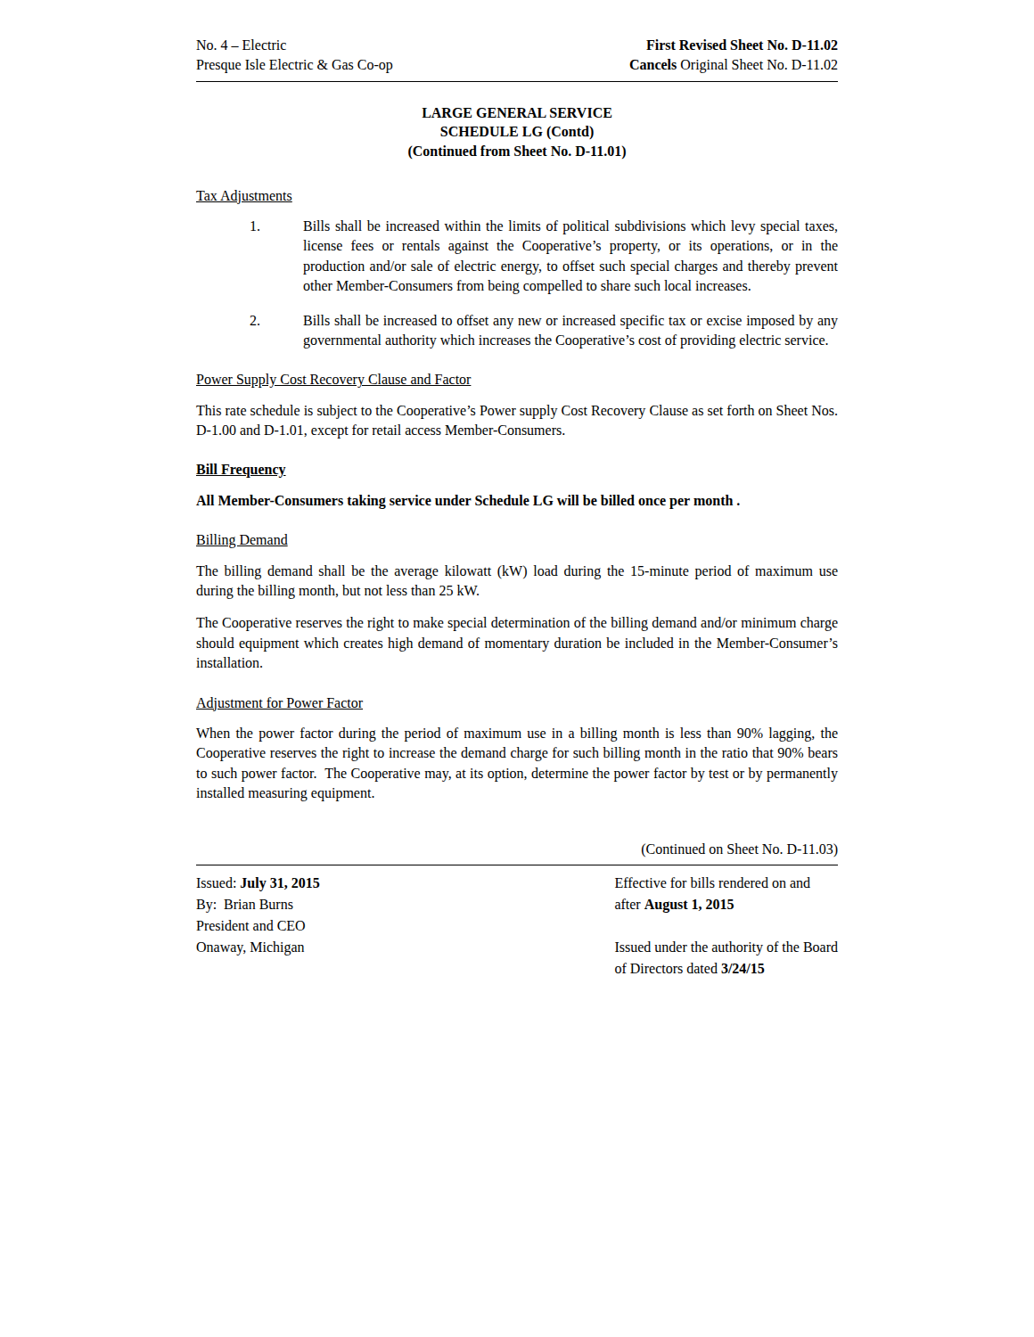No. 4 – Electric
Presque Isle Electric & Gas Co-op
First Revised Sheet No. D-11.02
Cancels Original Sheet No. D-11.02
LARGE GENERAL SERVICE
SCHEDULE LG (Contd)
(Continued from Sheet No. D-11.01)
Tax Adjustments
1. Bills shall be increased within the limits of political subdivisions which levy special taxes, license fees or rentals against the Cooperative’s property, or its operations, or in the production and/or sale of electric energy, to offset such special charges and thereby prevent other Member-Consumers from being compelled to share such local increases.
2. Bills shall be increased to offset any new or increased specific tax or excise imposed by any governmental authority which increases the Cooperative’s cost of providing electric service.
Power Supply Cost Recovery Clause and Factor
This rate schedule is subject to the Cooperative’s Power supply Cost Recovery Clause as set forth on Sheet Nos. D-1.00 and D-1.01, except for retail access Member-Consumers.
Bill Frequency
All Member-Consumers taking service under Schedule LG will be billed once per month .
Billing Demand
The billing demand shall be the average kilowatt (kW) load during the 15-minute period of maximum use during the billing month, but not less than 25 kW.
The Cooperative reserves the right to make special determination of the billing demand and/or minimum charge should equipment which creates high demand of momentary duration be included in the Member-Consumer’s installation.
Adjustment for Power Factor
When the power factor during the period of maximum use in a billing month is less than 90% lagging, the Cooperative reserves the right to increase the demand charge for such billing month in the ratio that 90% bears to such power factor. The Cooperative may, at its option, determine the power factor by test or by permanently installed measuring equipment.
(Continued on Sheet No. D-11.03)
Issued: July 31, 2015
By: Brian Burns
President and CEO
Onaway, Michigan
Effective for bills rendered on and
after August 1, 2015
Issued under the authority of the Board
of Directors dated 3/24/15